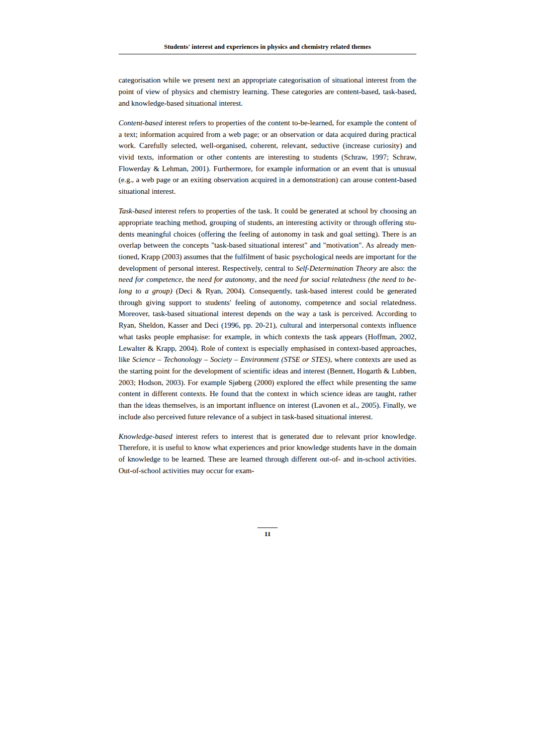Students' interest and experiences in physics and chemistry related themes
categorisation while we present next an appropriate categorisation of situational interest from the point of view of physics and chemistry learning. These categories are content-based, task-based, and knowledge-based situational interest.
Content-based interest refers to properties of the content to-be-learned, for example the content of a text; information acquired from a web page; or an observation or data acquired during practical work. Carefully selected, well-organised, coherent, relevant, seductive (increase curiosity) and vivid texts, information or other contents are interesting to students (Schraw, 1997; Schraw, Flowerday & Lehman, 2001). Furthermore, for example information or an event that is unusual (e.g., a web page or an exiting observation acquired in a demonstration) can arouse content-based situational interest.
Task-based interest refers to properties of the task. It could be generated at school by choosing an appropriate teaching method, grouping of students, an interesting activity or through offering students meaningful choices (offering the feeling of autonomy in task and goal setting). There is an overlap between the concepts "task-based situational interest" and "motivation". As already mentioned, Krapp (2003) assumes that the fulfilment of basic psychological needs are important for the development of personal interest. Respectively, central to Self-Determination Theory are also: the need for competence, the need for autonomy, and the need for social relatedness (the need to belong to a group) (Deci & Ryan, 2004). Consequently, task-based interest could be generated through giving support to students' feeling of autonomy, competence and social relatedness. Moreover, task-based situational interest depends on the way a task is perceived. According to Ryan, Sheldon, Kasser and Deci (1996, pp. 20-21), cultural and interpersonal contexts influence what tasks people emphasise: for example, in which contexts the task appears (Hoffman, 2002, Lewalter & Krapp, 2004). Role of context is especially emphasised in context-based approaches, like Science – Techonology – Society – Environment (STSE or STES), where contexts are used as the starting point for the development of scientific ideas and interest (Bennett, Hogarth & Lubben, 2003; Hodson, 2003). For example Sjøberg (2000) explored the effect while presenting the same content in different contexts. He found that the context in which science ideas are taught, rather than the ideas themselves, is an important influence on interest (Lavonen et al., 2005). Finally, we include also perceived future relevance of a subject in task-based situational interest.
Knowledge-based interest refers to interest that is generated due to relevant prior knowledge. Therefore, it is useful to know what experiences and prior knowledge students have in the domain of knowledge to be learned. These are learned through different out-of- and in-school activities. Out-of-school activities may occur for exam-
11